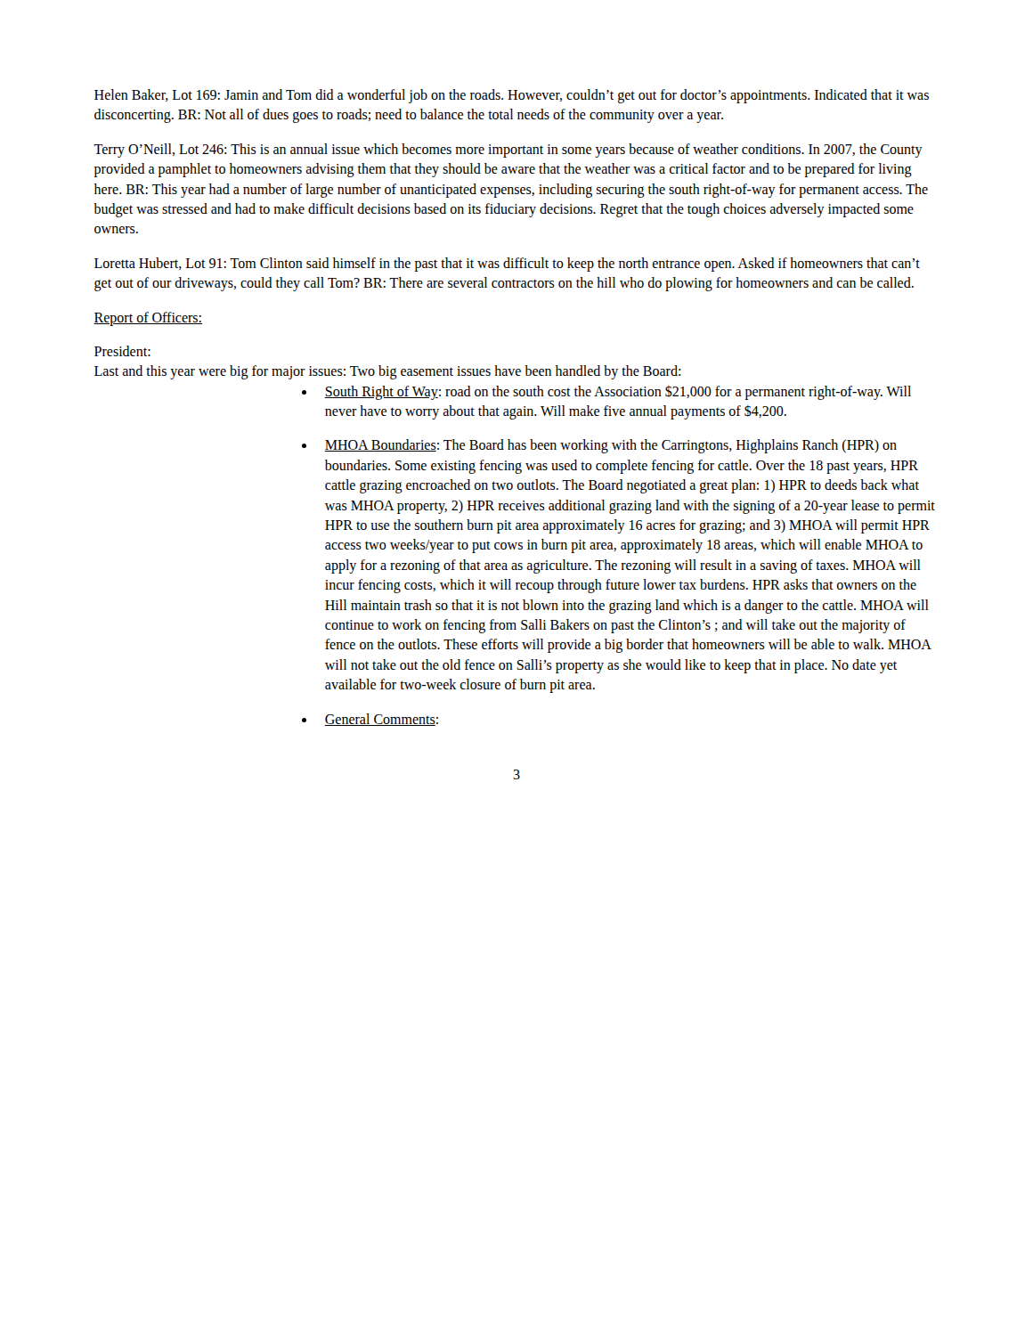Helen Baker, Lot 169: Jamin and Tom did a wonderful job on the roads. However, couldn’t get out for doctor’s appointments. Indicated that it was disconcerting. BR: Not all of dues goes to roads; need to balance the total needs of the community over a year.
Terry O’Neill, Lot 246: This is an annual issue which becomes more important in some years because of weather conditions. In 2007, the County provided a pamphlet to homeowners advising them that they should be aware that the weather was a critical factor and to be prepared for living here. BR: This year had a number of large number of unanticipated expenses, including securing the south right-of-way for permanent access. The budget was stressed and had to make difficult decisions based on its fiduciary decisions. Regret that the tough choices adversely impacted some owners.
Loretta Hubert, Lot 91: Tom Clinton said himself in the past that it was difficult to keep the north entrance open. Asked if homeowners that can’t get out of our driveways, could they call Tom? BR: There are several contractors on the hill who do plowing for homeowners and can be called.
Report of Officers:
President:
Last and this year were big for major issues: Two big easement issues have been handled by the Board:
South Right of Way: road on the south cost the Association $21,000 for a permanent right-of-way. Will never have to worry about that again. Will make five annual payments of $4,200.
MHOA Boundaries: The Board has been working with the Carringtons, Highplains Ranch (HPR) on boundaries. Some existing fencing was used to complete fencing for cattle. Over the 18 past years, HPR cattle grazing encroached on two outlots. The Board negotiated a great plan: 1) HPR to deeds back what was MHOA property, 2) HPR receives additional grazing land with the signing of a 20-year lease to permit HPR to use the southern burn pit area approximately 16 acres for grazing; and 3) MHOA will permit HPR access two weeks/year to put cows in burn pit area, approximately 18 areas, which will enable MHOA to apply for a rezoning of that area as agriculture. The rezoning will result in a saving of taxes. MHOA will incur fencing costs, which it will recoup through future lower tax burdens. HPR asks that owners on the Hill maintain trash so that it is not blown into the grazing land which is a danger to the cattle. MHOA will continue to work on fencing from Salli Bakers on past the Clinton’s ; and will take out the majority of fence on the outlots. These efforts will provide a big border that homeowners will be able to walk. MHOA will not take out the old fence on Salli’s property as she would like to keep that in place. No date yet available for two-week closure of burn pit area.
General Comments:
3